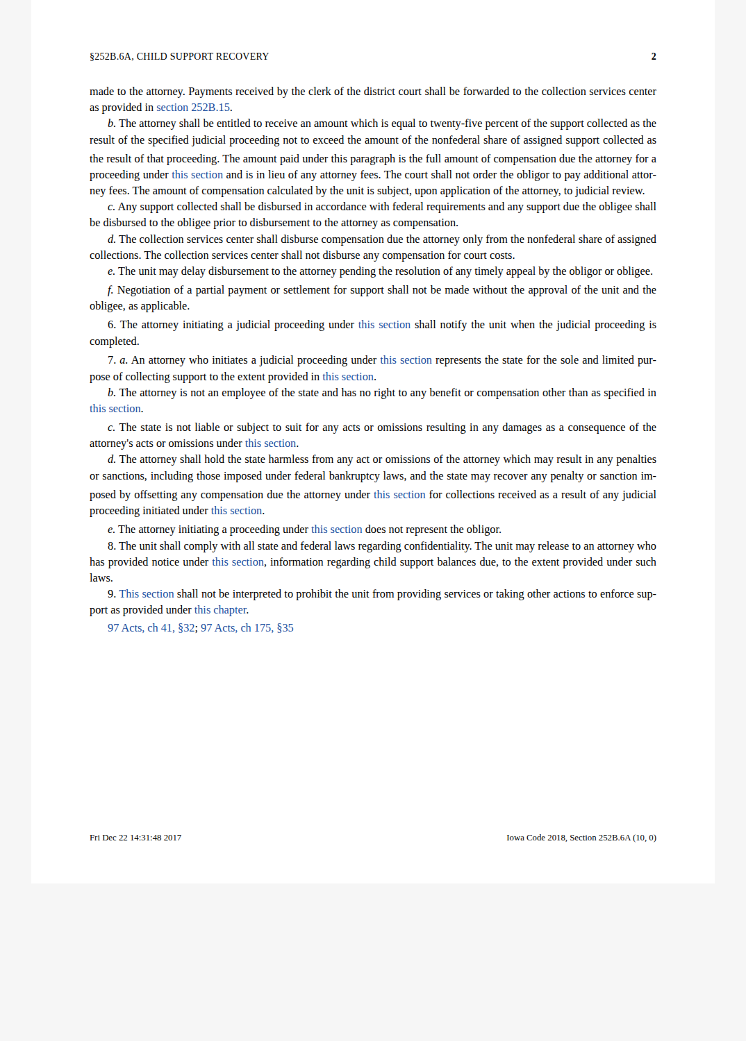§252B.6A, CHILD SUPPORT RECOVERY
2
made to the attorney. Payments received by the clerk of the district court shall be forwarded to the collection services center as provided in section 252B.15.
b. The attorney shall be entitled to receive an amount which is equal to twenty-five percent of the support collected as the result of the specified judicial proceeding not to exceed the amount of the nonfederal share of assigned support collected as the result of that proceeding. The amount paid under this paragraph is the full amount of compensation due the attorney for a proceeding under this section and is in lieu of any attorney fees. The court shall not order the obligor to pay additional attorney fees. The amount of compensation calculated by the unit is subject, upon application of the attorney, to judicial review.
c. Any support collected shall be disbursed in accordance with federal requirements and any support due the obligee shall be disbursed to the obligee prior to disbursement to the attorney as compensation.
d. The collection services center shall disburse compensation due the attorney only from the nonfederal share of assigned collections. The collection services center shall not disburse any compensation for court costs.
e. The unit may delay disbursement to the attorney pending the resolution of any timely appeal by the obligor or obligee.
f. Negotiation of a partial payment or settlement for support shall not be made without the approval of the unit and the obligee, as applicable.
6. The attorney initiating a judicial proceeding under this section shall notify the unit when the judicial proceeding is completed.
7. a. An attorney who initiates a judicial proceeding under this section represents the state for the sole and limited purpose of collecting support to the extent provided in this section.
b. The attorney is not an employee of the state and has no right to any benefit or compensation other than as specified in this section.
c. The state is not liable or subject to suit for any acts or omissions resulting in any damages as a consequence of the attorney's acts or omissions under this section.
d. The attorney shall hold the state harmless from any act or omissions of the attorney which may result in any penalties or sanctions, including those imposed under federal bankruptcy laws, and the state may recover any penalty or sanction imposed by offsetting any compensation due the attorney under this section for collections received as a result of any judicial proceeding initiated under this section.
e. The attorney initiating a proceeding under this section does not represent the obligor.
8. The unit shall comply with all state and federal laws regarding confidentiality. The unit may release to an attorney who has provided notice under this section, information regarding child support balances due, to the extent provided under such laws.
9. This section shall not be interpreted to prohibit the unit from providing services or taking other actions to enforce support as provided under this chapter.
97 Acts, ch 41, §32; 97 Acts, ch 175, §35
Fri Dec 22 14:31:48 2017
Iowa Code 2018, Section 252B.6A (10, 0)